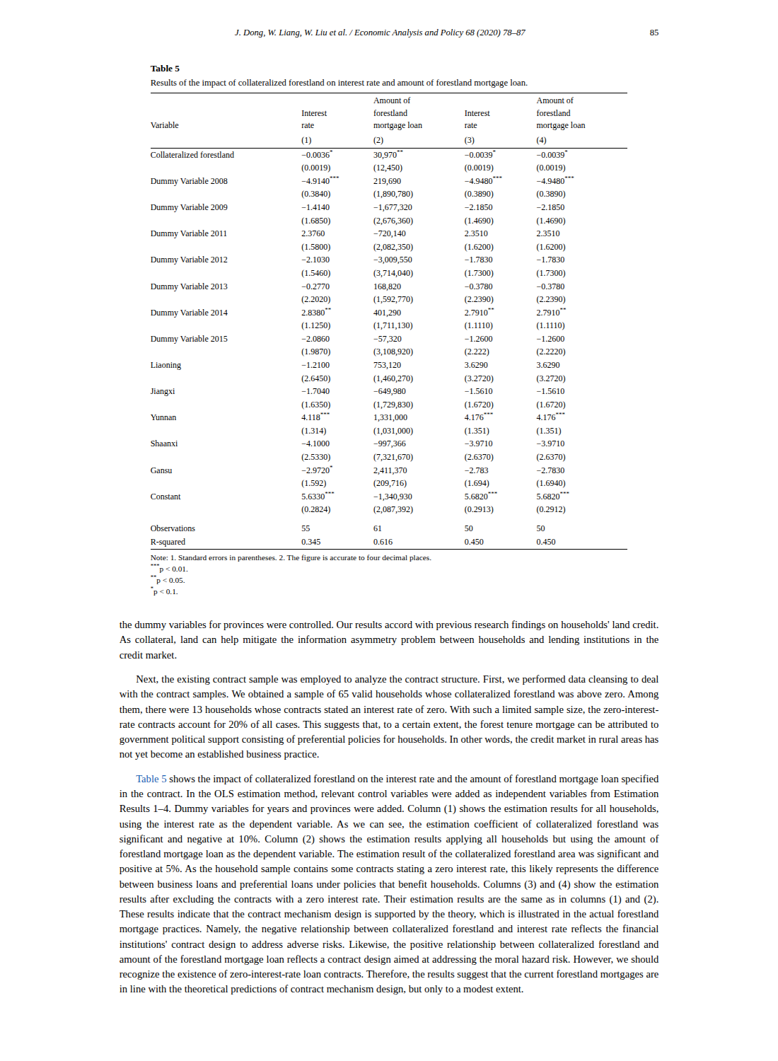J. Dong, W. Liang, W. Liu et al. / Economic Analysis and Policy 68 (2020) 78–87 85
Table 5
Results of the impact of collateralized forestland on interest rate and amount of forestland mortgage loan.
| Variable | Interest rate | Amount of forestland mortgage loan | Interest rate | Amount of forestland mortgage loan |
| --- | --- | --- | --- | --- |
| | (1) | (2) | (3) | (4) |
| Collateralized forestland | −0.0036 * | 30,970 ** | −0.0039 * | −0.0039 * |
| | (0.0019) | (12,450) | (0.0019) | (0.0019) |
| Dummy Variable 2008 | −4.9140 *** | 219,690 | −4.9480 *** | −4.9480 *** |
| | (0.3840) | (1,890,780) | (0.3890) | (0.3890) |
| Dummy Variable 2009 | −1.4140 | −1,677,320 | −2.1850 | −2.1850 |
| | (1.6850) | (2,676,360) | (1.4690) | (1.4690) |
| Dummy Variable 2011 | 2.3760 | −720,140 | 2.3510 | 2.3510 |
| | (1.5800) | (2,082,350) | (1.6200) | (1.6200) |
| Dummy Variable 2012 | −2.1030 | −3,009,550 | −1.7830 | −1.7830 |
| | (1.5460) | (3,714,040) | (1.7300) | (1.7300) |
| Dummy Variable 2013 | −0.2770 | 168,820 | −0.3780 | −0.3780 |
| | (2.2020) | (1,592,770) | (2.2390) | (2.2390) |
| Dummy Variable 2014 | 2.8380 ** | 401,290 | 2.7910 ** | 2.7910 ** |
| | (1.1250) | (1,711,130) | (1.1110) | (1.1110) |
| Dummy Variable 2015 | −2.0860 | −57,320 | −1.2600 | −1.2600 |
| | (1.9870) | (3,108,920) | (2.222) | (2.2220) |
| Liaoning | −1.2100 | 753,120 | 3.6290 | 3.6290 |
| | (2.6450) | (1,460,270) | (3.2720) | (3.2720) |
| Jiangxi | −1.7040 | −649,980 | −1.5610 | −1.5610 |
| | (1.6350) | (1,729,830) | (1.6720) | (1.6720) |
| Yunnan | 4.118 *** | 1,331,000 | 4.176 *** | 4.176 *** |
| | (1.314) | (1,031,000) | (1.351) | (1.351) |
| Shaanxi | −4.1000 | −997,366 | −3.9710 | −3.9710 |
| | (2.5330) | (7,321,670) | (2.6370) | (2.6370) |
| Gansu | −2.9720 * | 2,411,370 | −2.783 | −2.7830 |
| | (1.592) | (209,716) | (1.694) | (1.6940) |
| Constant | 5.6330 *** | −1,340,930 | 5.6820 *** | 5.6820 *** |
| | (0.2824) | (2,087,392) | (0.2913) | (0.2912) |
| Observations | 55 | 61 | 50 | 50 |
| R-squared | 0.345 | 0.616 | 0.450 | 0.450 |
Note: 1. Standard errors in parentheses. 2. The figure is accurate to four decimal places.
***p < 0.01.
**p < 0.05.
*p < 0.1.
the dummy variables for provinces were controlled. Our results accord with previous research findings on households' land credit. As collateral, land can help mitigate the information asymmetry problem between households and lending institutions in the credit market.
Next, the existing contract sample was employed to analyze the contract structure. First, we performed data cleansing to deal with the contract samples. We obtained a sample of 65 valid households whose collateralized forestland was above zero. Among them, there were 13 households whose contracts stated an interest rate of zero. With such a limited sample size, the zero-interest-rate contracts account for 20% of all cases. This suggests that, to a certain extent, the forest tenure mortgage can be attributed to government political support consisting of preferential policies for households. In other words, the credit market in rural areas has not yet become an established business practice.
Table 5 shows the impact of collateralized forestland on the interest rate and the amount of forestland mortgage loan specified in the contract. In the OLS estimation method, relevant control variables were added as independent variables from Estimation Results 1–4. Dummy variables for years and provinces were added. Column (1) shows the estimation results for all households, using the interest rate as the dependent variable. As we can see, the estimation coefficient of collateralized forestland was significant and negative at 10%. Column (2) shows the estimation results applying all households but using the amount of forestland mortgage loan as the dependent variable. The estimation result of the collateralized forestland area was significant and positive at 5%. As the household sample contains some contracts stating a zero interest rate, this likely represents the difference between business loans and preferential loans under policies that benefit households. Columns (3) and (4) show the estimation results after excluding the contracts with a zero interest rate. Their estimation results are the same as in columns (1) and (2). These results indicate that the contract mechanism design is supported by the theory, which is illustrated in the actual forestland mortgage practices. Namely, the negative relationship between collateralized forestland and interest rate reflects the financial institutions' contract design to address adverse risks. Likewise, the positive relationship between collateralized forestland and amount of the forestland mortgage loan reflects a contract design aimed at addressing the moral hazard risk. However, we should recognize the existence of zero-interest-rate loan contracts. Therefore, the results suggest that the current forestland mortgages are in line with the theoretical predictions of contract mechanism design, but only to a modest extent.